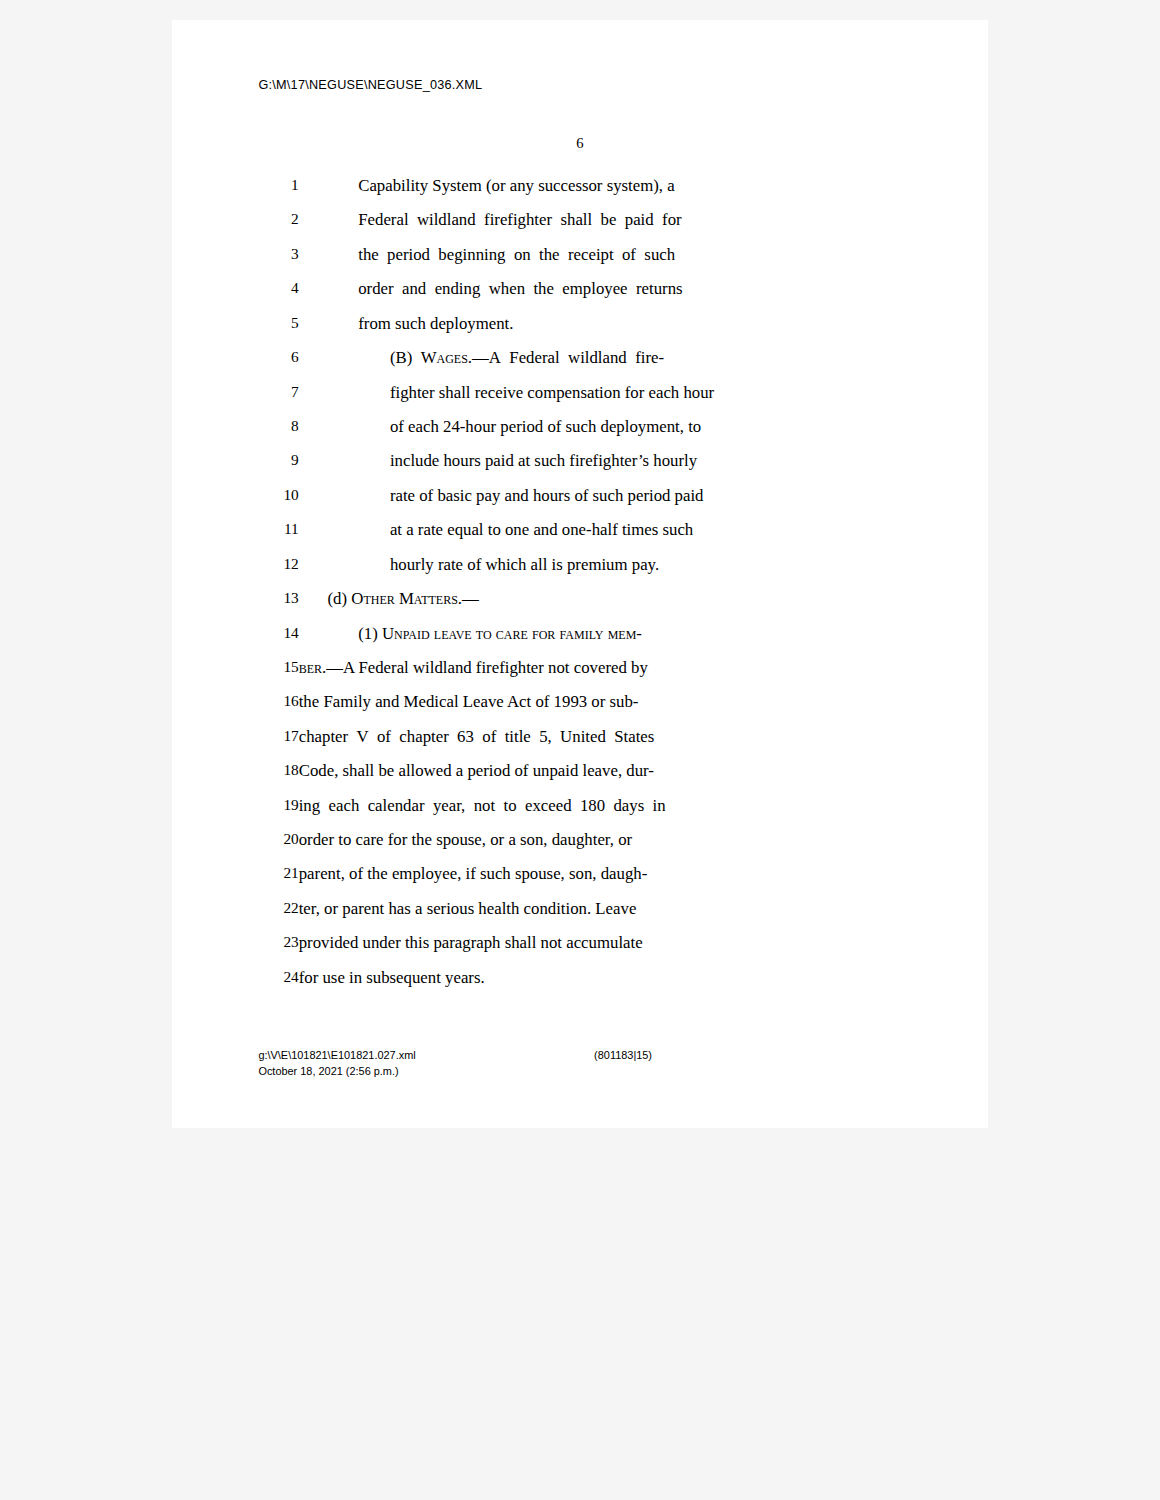G:\M\17\NEGUSE\NEGUSE_036.XML
6
| 1 | Capability System (or any successor system), a |
| 2 | Federal wildland firefighter shall be paid for |
| 3 | the period beginning on the receipt of such |
| 4 | order and ending when the employee returns |
| 5 | from such deployment. |
| 6 | (B) Wages. —A Federal wildland fire- |
| 7 | fighter shall receive compensation for each hour |
| 8 | of each 24-hour period of such deployment, to |
| 9 | include hours paid at such firefighter’s hourly |
| 10 | rate of basic pay and hours of such period paid |
| 11 | at a rate equal to one and one-half times such |
| 12 | hourly rate of which all is premium pay. |
| 13 | (d) Other Matters. — |
| 14 | (1) Unpaid leave to care for family mem- |
| 15 | ber. —A Federal wildland firefighter not covered by |
| 16 | the Family and Medical Leave Act of 1993 or sub- |
| 17 | chapter V of chapter 63 of title 5, United States |
| 18 | Code, shall be allowed a period of unpaid leave, dur- |
| 19 | ing each calendar year, not to exceed 180 days in |
| 20 | order to care for the spouse, or a son, daughter, or |
| 21 | parent, of the employee, if such spouse, son, daugh- |
| 22 | ter, or parent has a serious health condition. Leave |
| 23 | provided under this paragraph shall not accumulate |
| 24 | for use in subsequent years. |
g:\V\E\101821\E101821.027.xml(801183|15)
October 18, 2021 (2:56 p.m.)